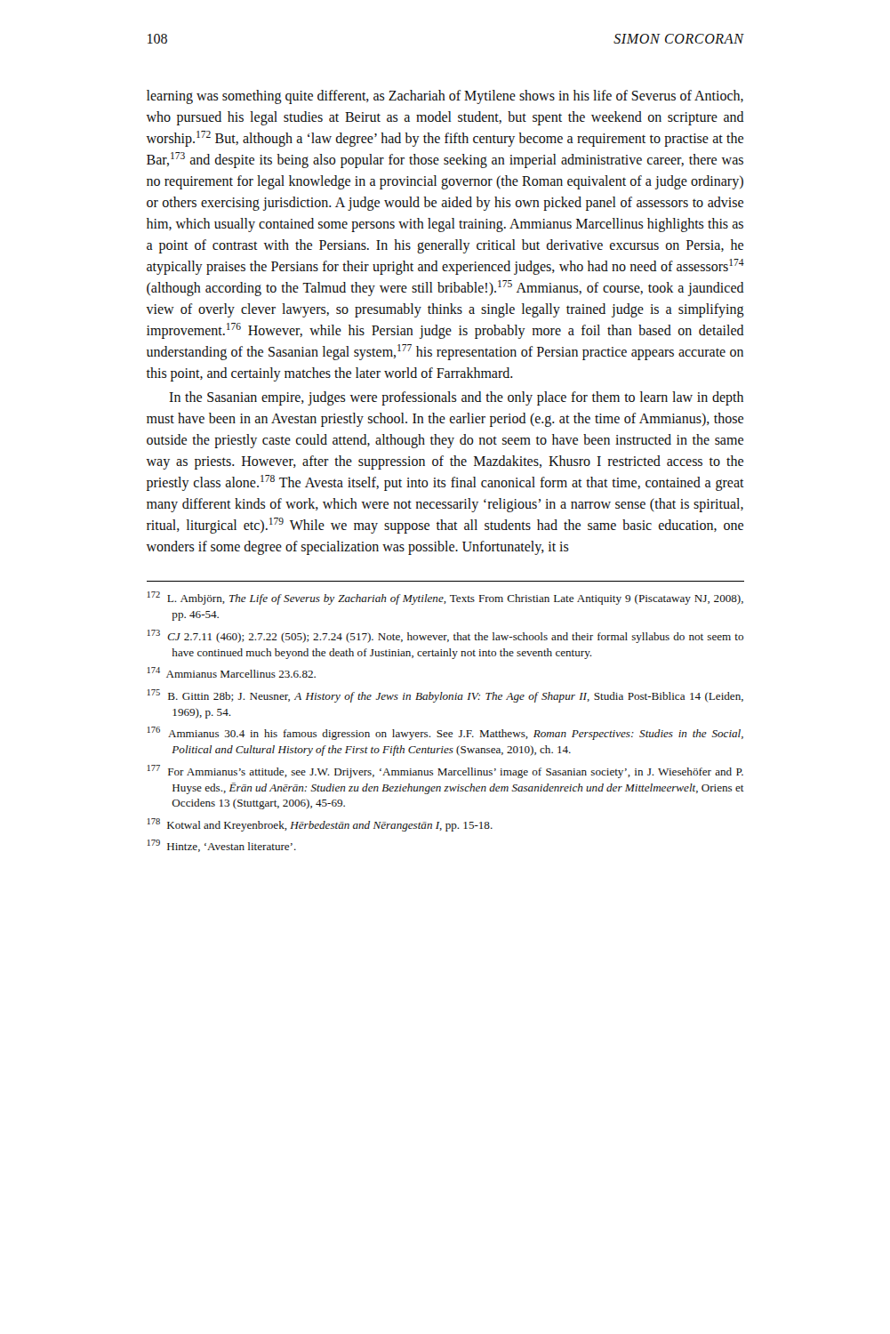108 SIMON CORCORAN
learning was something quite different, as Zachariah of Mytilene shows in his life of Severus of Antioch, who pursued his legal studies at Beirut as a model student, but spent the weekend on scripture and worship.172 But, although a ‘law degree’ had by the fifth century become a requirement to practise at the Bar,173 and despite its being also popular for those seeking an imperial administrative career, there was no requirement for legal knowledge in a provincial governor (the Roman equivalent of a judge ordinary) or others exercising jurisdiction. A judge would be aided by his own picked panel of assessors to advise him, which usually contained some persons with legal training. Ammianus Marcellinus highlights this as a point of contrast with the Persians. In his generally critical but derivative excursus on Persia, he atypically praises the Persians for their upright and experienced judges, who had no need of assessors174 (although according to the Talmud they were still bribable!).175 Ammianus, of course, took a jaundiced view of overly clever lawyers, so presumably thinks a single legally trained judge is a simplifying improvement.176 However, while his Persian judge is probably more a foil than based on detailed understanding of the Sasanian legal system,177 his representation of Persian practice appears accurate on this point, and certainly matches the later world of Farrakhmard.
In the Sasanian empire, judges were professionals and the only place for them to learn law in depth must have been in an Avestan priestly school. In the earlier period (e.g. at the time of Ammianus), those outside the priestly caste could attend, although they do not seem to have been instructed in the same way as priests. However, after the suppression of the Mazdakites, Khusro I restricted access to the priestly class alone.178 The Avesta itself, put into its final canonical form at that time, contained a great many different kinds of work, which were not necessarily ‘religious’ in a narrow sense (that is spiritual, ritual, liturgical etc).179 While we may suppose that all students had the same basic education, one wonders if some degree of specialization was possible. Unfortunately, it is
172 L. Ambjörn, The Life of Severus by Zachariah of Mytilene, Texts From Christian Late Antiquity 9 (Piscataway NJ, 2008), pp. 46-54.
173 CJ 2.7.11 (460); 2.7.22 (505); 2.7.24 (517). Note, however, that the law-schools and their formal syllabus do not seem to have continued much beyond the death of Justinian, certainly not into the seventh century.
174 Ammianus Marcellinus 23.6.82.
175 B. Gittin 28b; J. Neusner, A History of the Jews in Babylonia IV: The Age of Shapur II, Studia Post-Biblica 14 (Leiden, 1969), p. 54.
176 Ammianus 30.4 in his famous digression on lawyers. See J.F. Matthews, Roman Perspectives: Studies in the Social, Political and Cultural History of the First to Fifth Centuries (Swansea, 2010), ch. 14.
177 For Ammianus’s attitude, see J.W. Drijvers, ‘Ammianus Marcellinus’ image of Sasanian society’, in J. Wiesehöfer and P. Huyse eds., Ērān ud Anērān: Studien zu den Beziehungen zwischen dem Sasanidenreich und der Mittelmeerwelt, Oriens et Occidens 13 (Stuttgart, 2006), 45-69.
178 Kotwal and Kreyenbroek, Hērbedestān and Nērangestān I, pp. 15-18.
179 Hintze, ‘Avestan literature’.